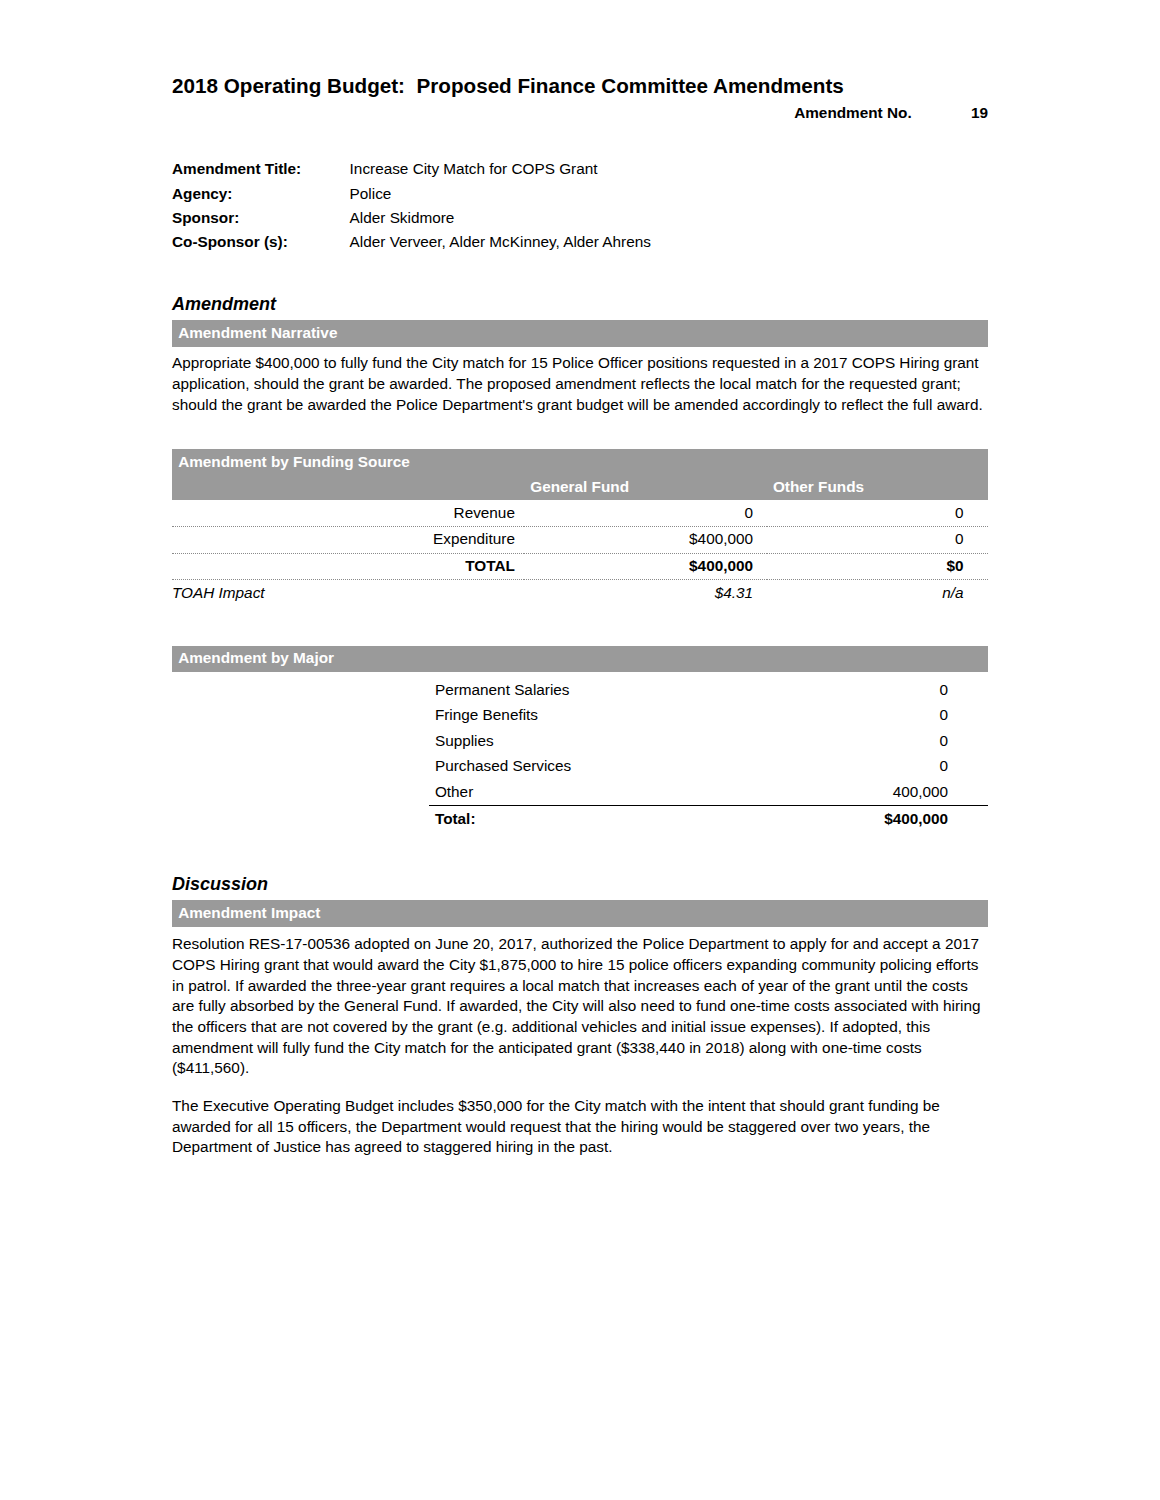2018 Operating Budget: Proposed Finance Committee Amendments
Amendment No. 19
| Amendment Title: | Increase City Match for COPS Grant |
| Agency: | Police |
| Sponsor: | Alder Skidmore |
| Co-Sponsor (s): | Alder Verveer, Alder McKinney, Alder Ahrens |
Amendment
Amendment Narrative
Appropriate $400,000 to fully fund the City match for 15 Police Officer positions requested in a 2017 COPS Hiring grant application, should the grant be awarded. The proposed amendment reflects the local match for the requested grant; should the grant be awarded the Police Department's grant budget will be amended accordingly to reflect the full award.
| Amendment by Funding Source |
| --- |
| | General Fund | Other Funds |
| Revenue | 0 | 0 |
| Expenditure | $400,000 | 0 |
| TOTAL | $400,000 | $0 |
| TOAH Impact | $4.31 | n/a |
Amendment by Major
| | Permanent Salaries | 0 |
| | Fringe Benefits | 0 |
| | Supplies | 0 |
| | Purchased Services | 0 |
| | Other | 400,000 |
| | Total: | $400,000 |
Discussion
Amendment Impact
Resolution RES-17-00536 adopted on June 20, 2017, authorized the Police Department to apply for and accept a 2017 COPS Hiring grant that would award the City $1,875,000 to hire 15 police officers expanding community policing efforts in patrol. If awarded the three-year grant requires a local match that increases each of year of the grant until the costs are fully absorbed by the General Fund. If awarded, the City will also need to fund one-time costs associated with hiring the officers that are not covered by the grant (e.g. additional vehicles and initial issue expenses). If adopted, this amendment will fully fund the City match for the anticipated grant ($338,440 in 2018) along with one-time costs ($411,560).
The Executive Operating Budget includes $350,000 for the City match with the intent that should grant funding be awarded for all 15 officers, the Department would request that the hiring would be staggered over two years, the Department of Justice has agreed to staggered hiring in the past.